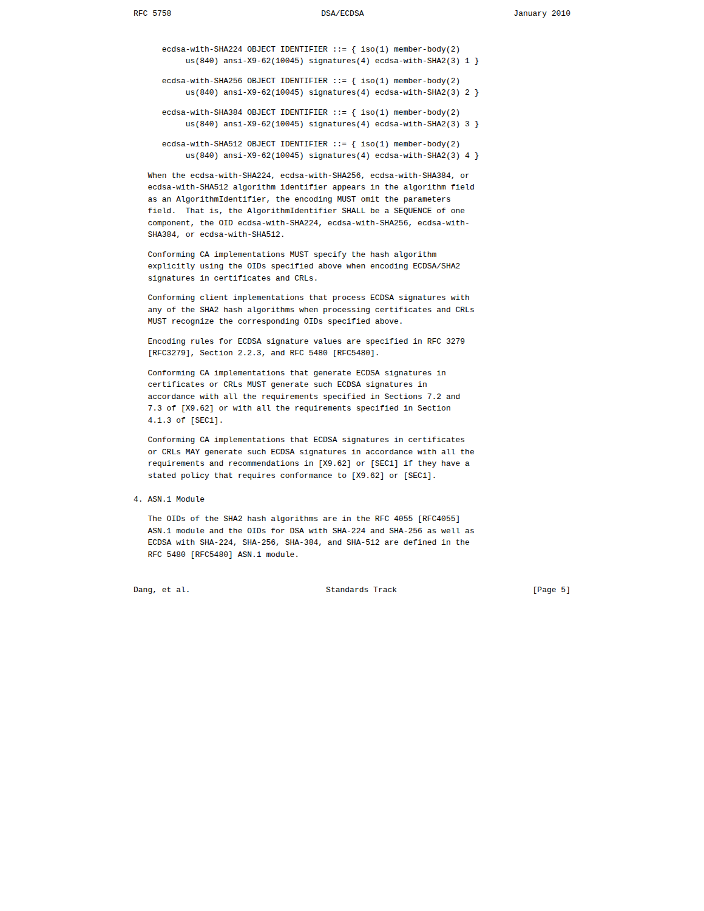RFC 5758 DSA/ECDSA January 2010
   ecdsa-with-SHA224 OBJECT IDENTIFIER ::= { iso(1) member-body(2)
        us(840) ansi-X9-62(10045) signatures(4) ecdsa-with-SHA2(3) 1 }
   ecdsa-with-SHA256 OBJECT IDENTIFIER ::= { iso(1) member-body(2)
        us(840) ansi-X9-62(10045) signatures(4) ecdsa-with-SHA2(3) 2 }
   ecdsa-with-SHA384 OBJECT IDENTIFIER ::= { iso(1) member-body(2)
        us(840) ansi-X9-62(10045) signatures(4) ecdsa-with-SHA2(3) 3 }
   ecdsa-with-SHA512 OBJECT IDENTIFIER ::= { iso(1) member-body(2)
        us(840) ansi-X9-62(10045) signatures(4) ecdsa-with-SHA2(3) 4 }
When the ecdsa-with-SHA224, ecdsa-with-SHA256, ecdsa-with-SHA384, or ecdsa-with-SHA512 algorithm identifier appears in the algorithm field as an AlgorithmIdentifier, the encoding MUST omit the parameters field. That is, the AlgorithmIdentifier SHALL be a SEQUENCE of one component, the OID ecdsa-with-SHA224, ecdsa-with-SHA256, ecdsa-with- SHA384, or ecdsa-with-SHA512.
Conforming CA implementations MUST specify the hash algorithm explicitly using the OIDs specified above when encoding ECDSA/SHA2 signatures in certificates and CRLs.
Conforming client implementations that process ECDSA signatures with any of the SHA2 hash algorithms when processing certificates and CRLs MUST recognize the corresponding OIDs specified above.
Encoding rules for ECDSA signature values are specified in RFC 3279 [RFC3279], Section 2.2.3, and RFC 5480 [RFC5480].
Conforming CA implementations that generate ECDSA signatures in certificates or CRLs MUST generate such ECDSA signatures in accordance with all the requirements specified in Sections 7.2 and 7.3 of [X9.62] or with all the requirements specified in Section 4.1.3 of [SEC1].
Conforming CA implementations that ECDSA signatures in certificates or CRLs MAY generate such ECDSA signatures in accordance with all the requirements and recommendations in [X9.62] or [SEC1] if they have a stated policy that requires conformance to [X9.62] or [SEC1].
4. ASN.1 Module
The OIDs of the SHA2 hash algorithms are in the RFC 4055 [RFC4055] ASN.1 module and the OIDs for DSA with SHA-224 and SHA-256 as well as ECDSA with SHA-224, SHA-256, SHA-384, and SHA-512 are defined in the RFC 5480 [RFC5480] ASN.1 module.
Dang, et al. Standards Track [Page 5]